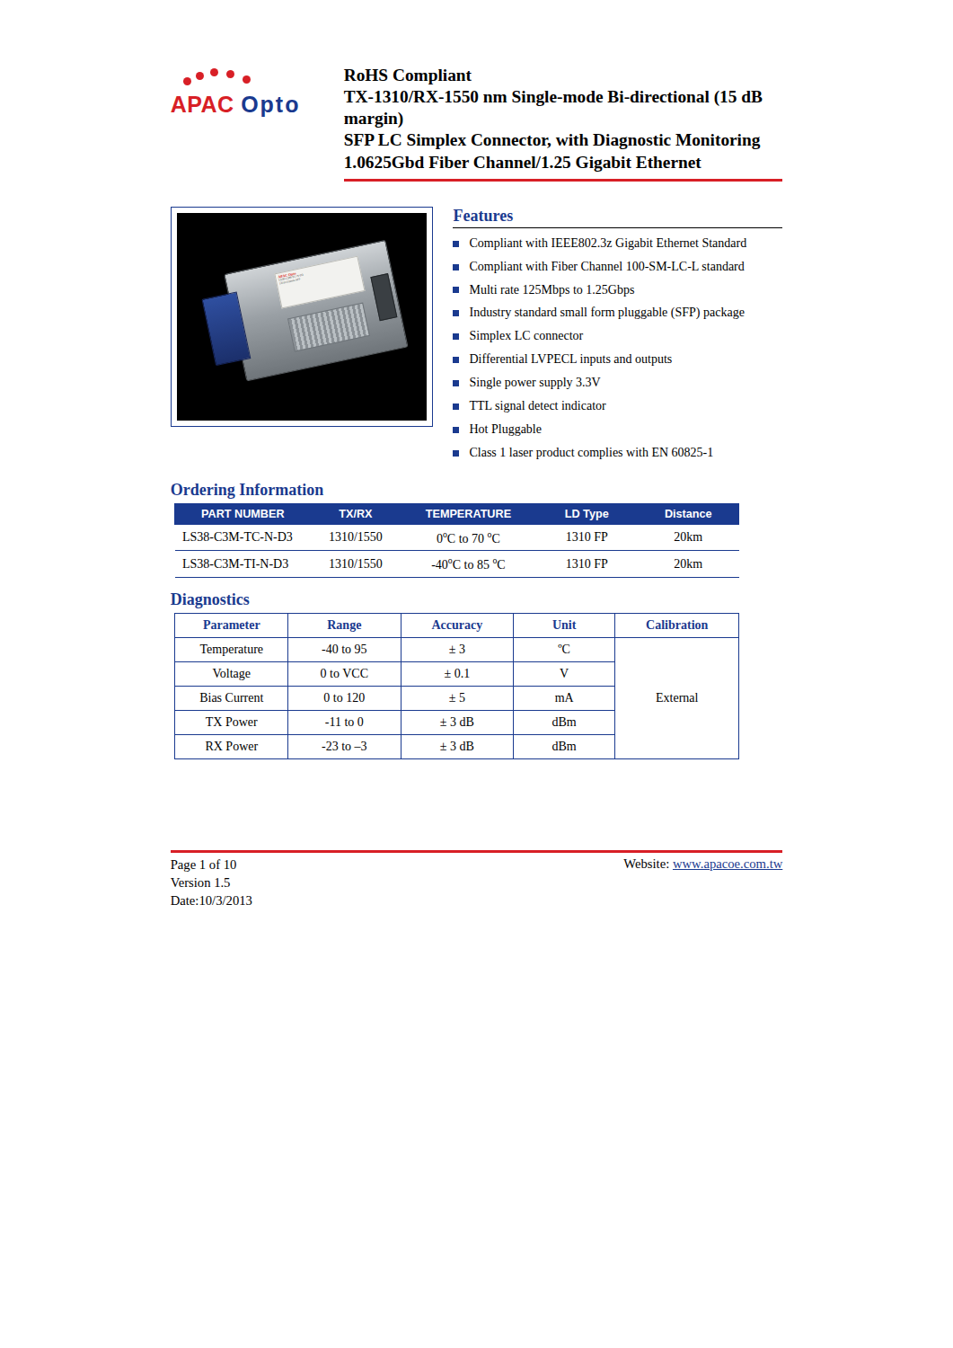APAC Opto
RoHS Compliant
TX-1310/RX-1550 nm Single-mode Bi-directional (15 dB margin)
SFP LC Simplex Connector, with Diagnostic Monitoring
1.0625Gbd Fiber Channel/1.25 Gigabit Ethernet
APAC Opto
LS38-C3M-TC-N-D3
1310/1550nm SFP
Features
Compliant with IEEE802.3z Gigabit Ethernet Standard
Compliant with Fiber Channel 100-SM-LC-L standard
Multi rate 125Mbps to 1.25Gbps
Industry standard small form pluggable (SFP) package
Simplex LC connector
Differential LVPECL inputs and outputs
Single power supply 3.3V
TTL signal detect indicator
Hot Pluggable
Class 1 laser product complies with EN 60825-1
Ordering Information
| PART NUMBER | TX/RX | TEMPERATURE | LD Type | Distance |
| --- | --- | --- | --- | --- |
| LS38-C3M-TC-N-D3 | 1310/1550 | 0 o C to 70 o C | 1310 FP | 20km |
| LS38-C3M-TI-N-D3 | 1310/1550 | -40 o C to 85 o C | 1310 FP | 20km |
Diagnostics
| Parameter | Range | Accuracy | Unit | Calibration |
| --- | --- | --- | --- | --- |
| Temperature | -40 to 95 | ± 3 | ºC | External |
| Voltage | 0 to VCC | ± 0.1 | V |
| Bias Current | 0 to 120 | ± 5 | mA |
| TX Power | -11 to 0 | ± 3 dB | dBm |
| RX Power | -23 to –3 | ± 3 dB | dBm |
Page 1 of 10
Version 1.5
Date:10/3/2013
Website: www.apacoe.com.tw